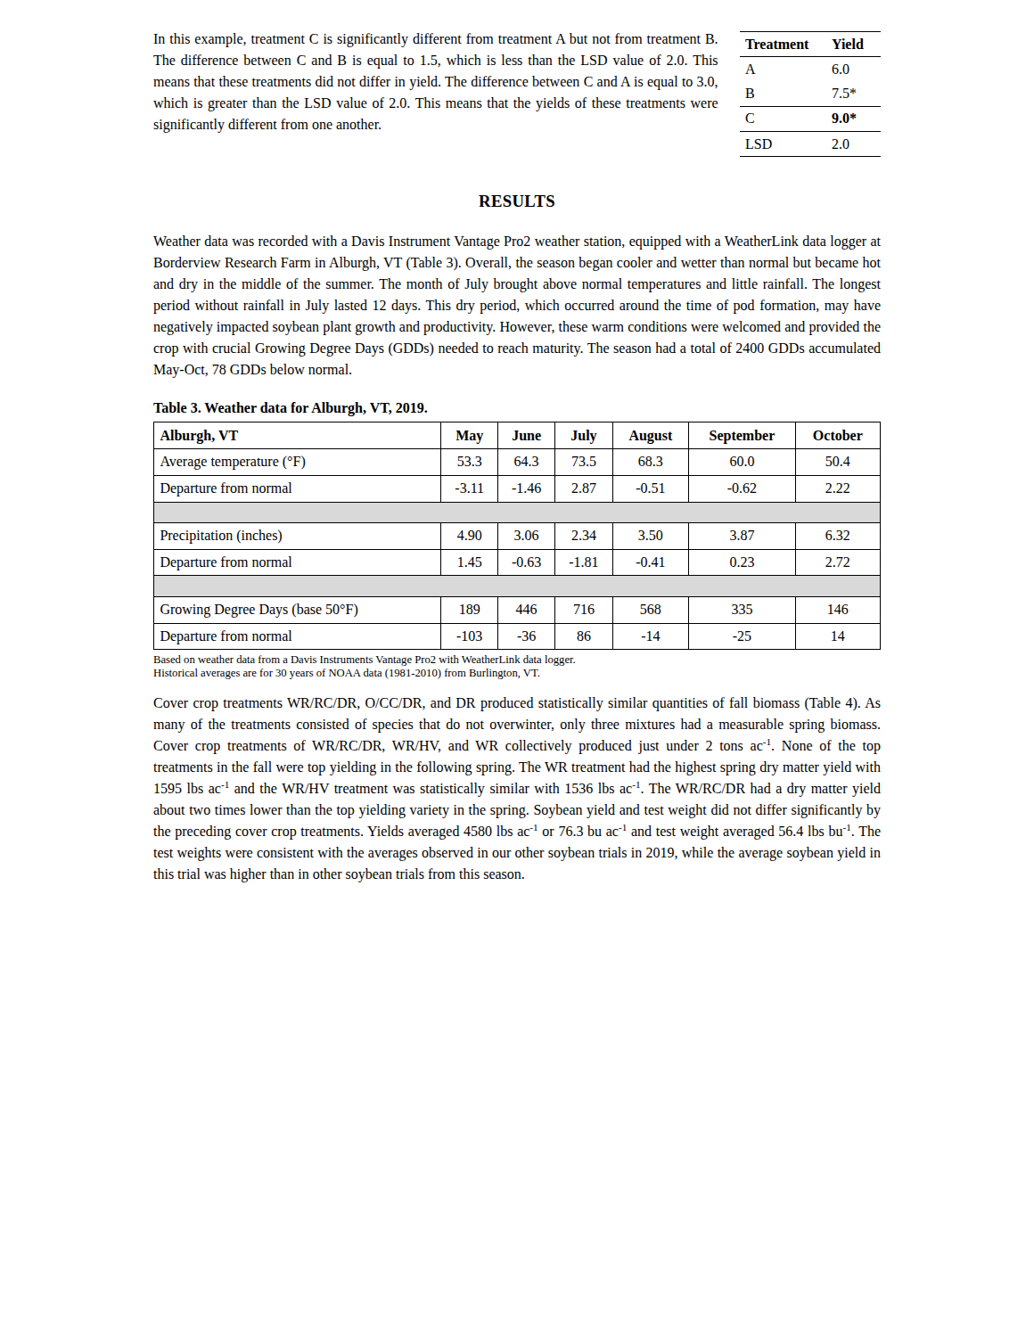| Treatment | Yield |
| --- | --- |
| A | 6.0 |
| B | 7.5* |
| C | 9.0* |
| LSD | 2.0 |
In this example, treatment C is significantly different from treatment A but not from treatment B. The difference between C and B is equal to 1.5, which is less than the LSD value of 2.0. This means that these treatments did not differ in yield. The difference between C and A is equal to 3.0, which is greater than the LSD value of 2.0. This means that the yields of these treatments were significantly different from one another.
RESULTS
Weather data was recorded with a Davis Instrument Vantage Pro2 weather station, equipped with a WeatherLink data logger at Borderview Research Farm in Alburgh, VT (Table 3). Overall, the season began cooler and wetter than normal but became hot and dry in the middle of the summer. The month of July brought above normal temperatures and little rainfall. The longest period without rainfall in July lasted 12 days. This dry period, which occurred around the time of pod formation, may have negatively impacted soybean plant growth and productivity. However, these warm conditions were welcomed and provided the crop with crucial Growing Degree Days (GDDs) needed to reach maturity. The season had a total of 2400 GDDs accumulated May-Oct, 78 GDDs below normal.
Table 3. Weather data for Alburgh, VT, 2019.
| Alburgh, VT | May | June | July | August | September | October |
| --- | --- | --- | --- | --- | --- | --- |
| Average temperature (°F) | 53.3 | 64.3 | 73.5 | 68.3 | 60.0 | 50.4 |
| Departure from normal | -3.11 | -1.46 | 2.87 | -0.51 | -0.62 | 2.22 |
| Precipitation (inches) | 4.90 | 3.06 | 2.34 | 3.50 | 3.87 | 6.32 |
| Departure from normal | 1.45 | -0.63 | -1.81 | -0.41 | 0.23 | 2.72 |
| Growing Degree Days (base 50°F) | 189 | 446 | 716 | 568 | 335 | 146 |
| Departure from normal | -103 | -36 | 86 | -14 | -25 | 14 |
Based on weather data from a Davis Instruments Vantage Pro2 with WeatherLink data logger.
Historical averages are for 30 years of NOAA data (1981-2010) from Burlington, VT.
Cover crop treatments WR/RC/DR, O/CC/DR, and DR produced statistically similar quantities of fall biomass (Table 4). As many of the treatments consisted of species that do not overwinter, only three mixtures had a measurable spring biomass. Cover crop treatments of WR/RC/DR, WR/HV, and WR collectively produced just under 2 tons ac-1. None of the top treatments in the fall were top yielding in the following spring. The WR treatment had the highest spring dry matter yield with 1595 lbs ac-1 and the WR/HV treatment was statistically similar with 1536 lbs ac-1. The WR/RC/DR had a dry matter yield about two times lower than the top yielding variety in the spring. Soybean yield and test weight did not differ significantly by the preceding cover crop treatments. Yields averaged 4580 lbs ac-1 or 76.3 bu ac-1 and test weight averaged 56.4 lbs bu-1. The test weights were consistent with the averages observed in our other soybean trials in 2019, while the average soybean yield in this trial was higher than in other soybean trials from this season.